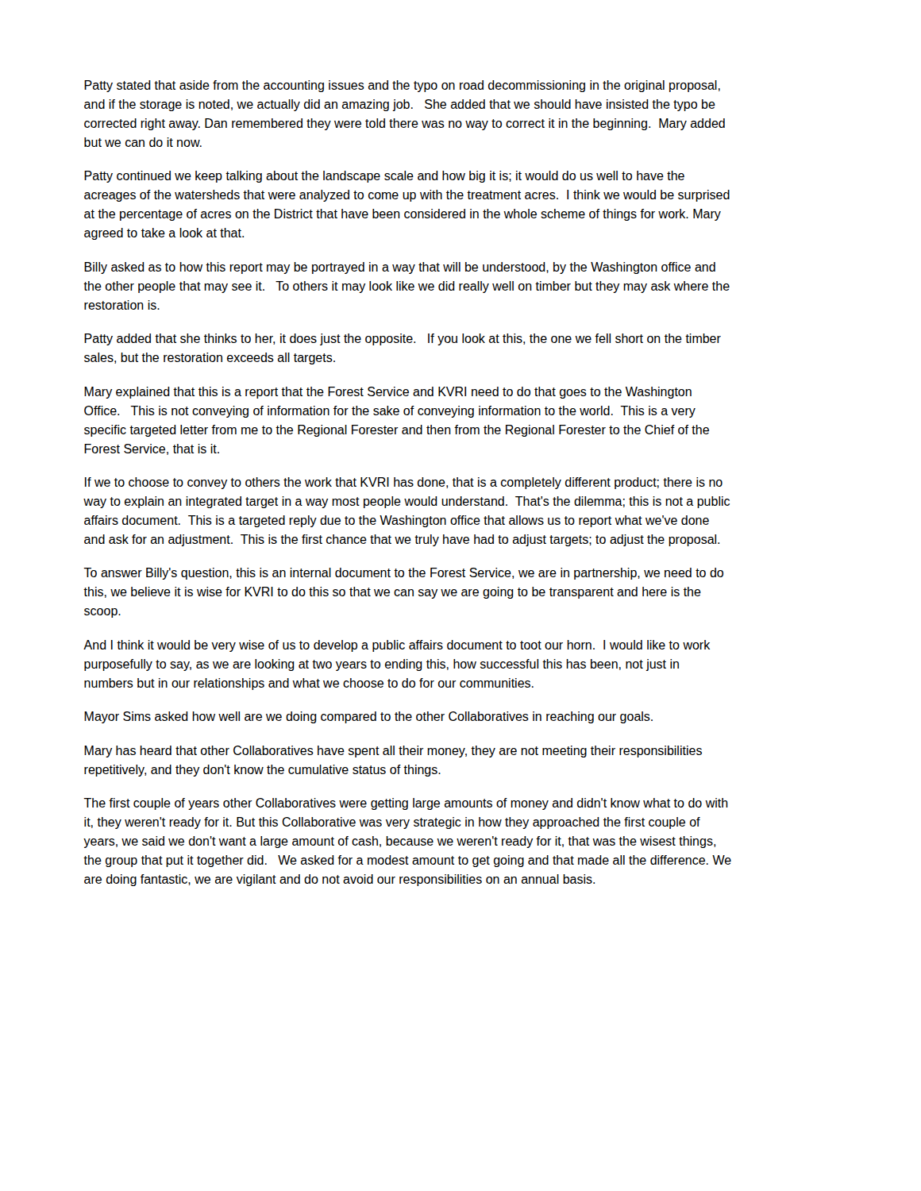Patty stated that aside from the accounting issues and the typo on road decommissioning in the original proposal, and if the storage is noted, we actually did an amazing job. She added that we should have insisted the typo be corrected right away. Dan remembered they were told there was no way to correct it in the beginning. Mary added but we can do it now.
Patty continued we keep talking about the landscape scale and how big it is; it would do us well to have the acreages of the watersheds that were analyzed to come up with the treatment acres. I think we would be surprised at the percentage of acres on the District that have been considered in the whole scheme of things for work. Mary agreed to take a look at that.
Billy asked as to how this report may be portrayed in a way that will be understood, by the Washington office and the other people that may see it. To others it may look like we did really well on timber but they may ask where the restoration is.
Patty added that she thinks to her, it does just the opposite. If you look at this, the one we fell short on the timber sales, but the restoration exceeds all targets.
Mary explained that this is a report that the Forest Service and KVRI need to do that goes to the Washington Office. This is not conveying of information for the sake of conveying information to the world. This is a very specific targeted letter from me to the Regional Forester and then from the Regional Forester to the Chief of the Forest Service, that is it.
If we to choose to convey to others the work that KVRI has done, that is a completely different product; there is no way to explain an integrated target in a way most people would understand. That's the dilemma; this is not a public affairs document. This is a targeted reply due to the Washington office that allows us to report what we've done and ask for an adjustment. This is the first chance that we truly have had to adjust targets; to adjust the proposal.
To answer Billy's question, this is an internal document to the Forest Service, we are in partnership, we need to do this, we believe it is wise for KVRI to do this so that we can say we are going to be transparent and here is the scoop.
And I think it would be very wise of us to develop a public affairs document to toot our horn. I would like to work purposefully to say, as we are looking at two years to ending this, how successful this has been, not just in numbers but in our relationships and what we choose to do for our communities.
Mayor Sims asked how well are we doing compared to the other Collaboratives in reaching our goals.
Mary has heard that other Collaboratives have spent all their money, they are not meeting their responsibilities repetitively, and they don't know the cumulative status of things.
The first couple of years other Collaboratives were getting large amounts of money and didn't know what to do with it, they weren't ready for it. But this Collaborative was very strategic in how they approached the first couple of years, we said we don't want a large amount of cash, because we weren't ready for it, that was the wisest things, the group that put it together did. We asked for a modest amount to get going and that made all the difference. We are doing fantastic, we are vigilant and do not avoid our responsibilities on an annual basis.